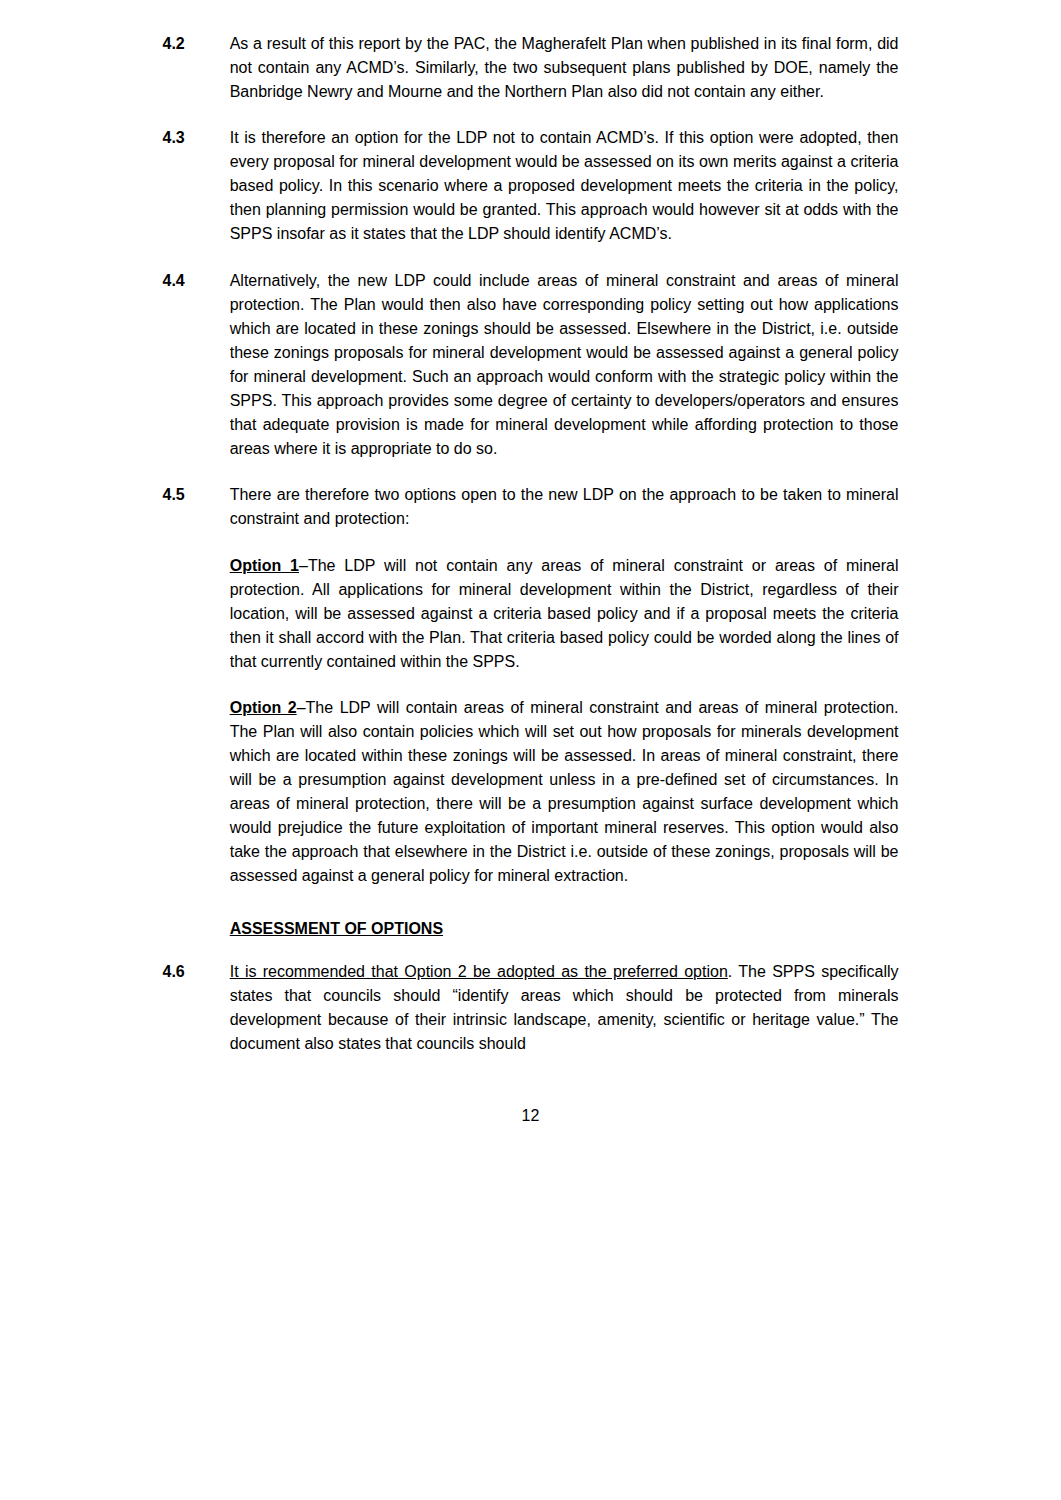4.2
As a result of this report by the PAC, the Magherafelt Plan when published in its final form, did not contain any ACMD’s. Similarly, the two subsequent plans published by DOE, namely the Banbridge Newry and Mourne and the Northern Plan also did not contain any either.
4.3
It is therefore an option for the LDP not to contain ACMD’s. If this option were adopted, then every proposal for mineral development would be assessed on its own merits against a criteria based policy. In this scenario where a proposed development meets the criteria in the policy, then planning permission would be granted. This approach would however sit at odds with the SPPS insofar as it states that the LDP should identify ACMD’s.
4.4
Alternatively, the new LDP could include areas of mineral constraint and areas of mineral protection. The Plan would then also have corresponding policy setting out how applications which are located in these zonings should be assessed. Elsewhere in the District, i.e. outside these zonings proposals for mineral development would be assessed against a general policy for mineral development. Such an approach would conform with the strategic policy within the SPPS. This approach provides some degree of certainty to developers/operators and ensures that adequate provision is made for mineral development while affording protection to those areas where it is appropriate to do so.
4.5
There are therefore two options open to the new LDP on the approach to be taken to mineral constraint and protection:
Option 1–The LDP will not contain any areas of mineral constraint or areas of mineral protection. All applications for mineral development within the District, regardless of their location, will be assessed against a criteria based policy and if a proposal meets the criteria then it shall accord with the Plan. That criteria based policy could be worded along the lines of that currently contained within the SPPS.
Option 2–The LDP will contain areas of mineral constraint and areas of mineral protection. The Plan will also contain policies which will set out how proposals for minerals development which are located within these zonings will be assessed. In areas of mineral constraint, there will be a presumption against development unless in a pre-defined set of circumstances. In areas of mineral protection, there will be a presumption against surface development which would prejudice the future exploitation of important mineral reserves. This option would also take the approach that elsewhere in the District i.e. outside of these zonings, proposals will be assessed against a general policy for mineral extraction.
ASSESSMENT OF OPTIONS
4.6
It is recommended that Option 2 be adopted as the preferred option. The SPPS specifically states that councils should “identify areas which should be protected from minerals development because of their intrinsic landscape, amenity, scientific or heritage value.” The document also states that councils should
12